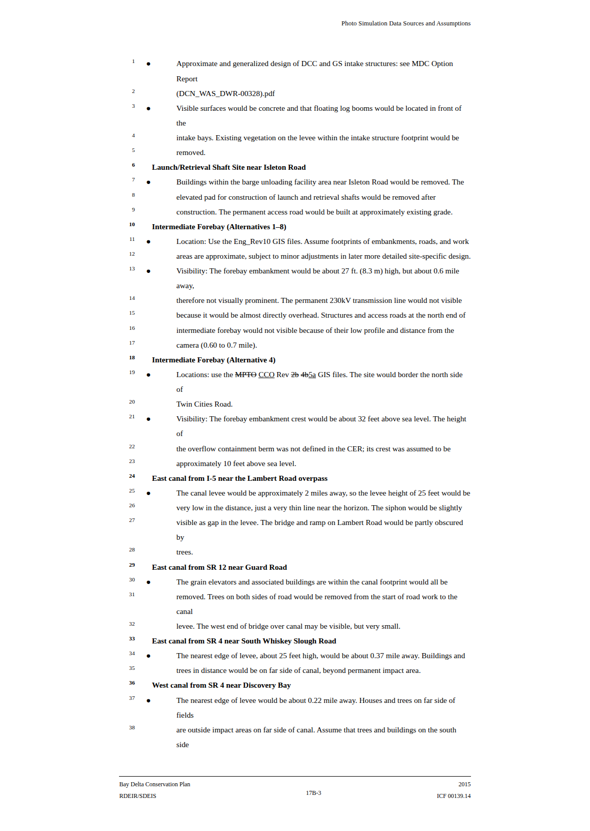Photo Simulation Data Sources and Assumptions
●Approximate and generalized design of DCC and GS intake structures: see MDC Option Report
(DCN_WAS_DWR-00328).pdf
●Visible surfaces would be concrete and that floating log booms would be located in front of the
intake bays. Existing vegetation on the levee within the intake structure footprint would be
removed.
Launch/Retrieval Shaft Site near Isleton Road
●Buildings within the barge unloading facility area near Isleton Road would be removed. The
elevated pad for construction of launch and retrieval shafts would be removed after
construction. The permanent access road would be built at approximately existing grade.
Intermediate Forebay (Alternatives 1–8)
●Location: Use the Eng_Rev10 GIS files. Assume footprints of embankments, roads, and work
areas are approximate, subject to minor adjustments in later more detailed site-specific design.
●Visibility: The forebay embankment would be about 27 ft. (8.3 m) high, but about 0.6 mile away,
therefore not visually prominent. The permanent 230kV transmission line would not visible
because it would be almost directly overhead. Structures and access roads at the north end of
intermediate forebay would not visible because of their low profile and distance from the
camera (0.60 to 0.7 mile).
Intermediate Forebay (Alternative 4)
●Locations: use the MPTO CCO Rev 2b 4b 5a GIS files. The site would border the north side of
Twin Cities Road.
●Visibility: The forebay embankment crest would be about 32 feet above sea level. The height of
the overflow containment berm was not defined in the CER; its crest was assumed to be
approximately 10 feet above sea level.
East canal from I-5 near the Lambert Road overpass
●The canal levee would be approximately 2 miles away, so the levee height of 25 feet would be
very low in the distance, just a very thin line near the horizon. The siphon would be slightly
visible as gap in the levee. The bridge and ramp on Lambert Road would be partly obscured by
trees.
East canal from SR 12 near Guard Road
●The grain elevators and associated buildings are within the canal footprint would all be
removed. Trees on both sides of road would be removed from the start of road work to the canal
levee. The west end of bridge over canal may be visible, but very small.
East canal from SR 4 near South Whiskey Slough Road
●The nearest edge of levee, about 25 feet high, would be about 0.37 mile away. Buildings and
trees in distance would be on far side of canal, beyond permanent impact area.
West canal from SR 4 near Discovery Bay
●The nearest edge of levee would be about 0.22 mile away. Houses and trees on far side of fields
are outside impact areas on far side of canal. Assume that trees and buildings on the south side
Bay Delta Conservation Plan
RDEIR/SDEIS
17B-3
2015
ICF 00139.14